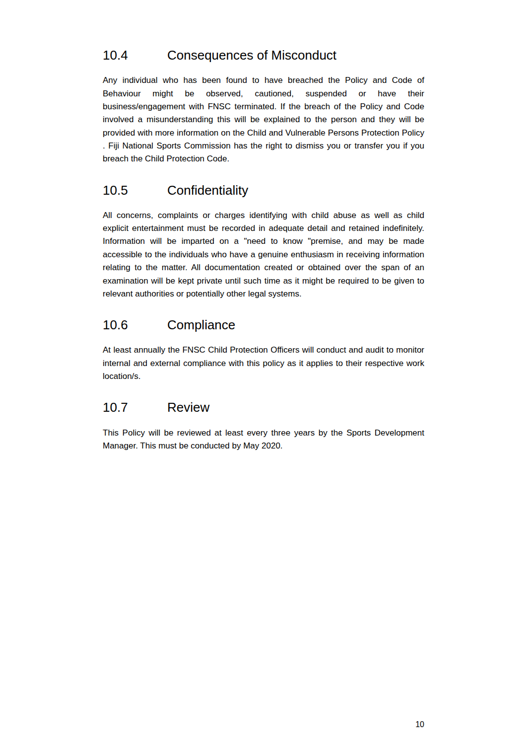10.4 Consequences of Misconduct
Any individual who has been found to have breached the Policy and Code of Behaviour might be observed, cautioned, suspended or have their business/engagement with FNSC terminated. If the breach of the Policy and Code involved a misunderstanding this will be explained to the person and they will be provided with more information on the Child and Vulnerable Persons Protection Policy . Fiji National Sports Commission has the right to dismiss you or transfer you if you breach the Child Protection Code.
10.5 Confidentiality
All concerns, complaints or charges identifying with child abuse as well as child explicit entertainment must be recorded in adequate detail and retained indefinitely. Information will be imparted on a "need to know "premise, and may be made accessible to the individuals who have a genuine enthusiasm in receiving information relating to the matter. All documentation created or obtained over the span of an examination will be kept private until such time as it might be required to be given to relevant authorities or potentially other legal systems.
10.6 Compliance
At least annually the FNSC Child Protection Officers will conduct and audit to monitor internal and external compliance with this policy as it applies to their respective work location/s.
10.7 Review
This Policy will be reviewed at least every three years by the Sports Development Manager. This must be conducted by May 2020.
10